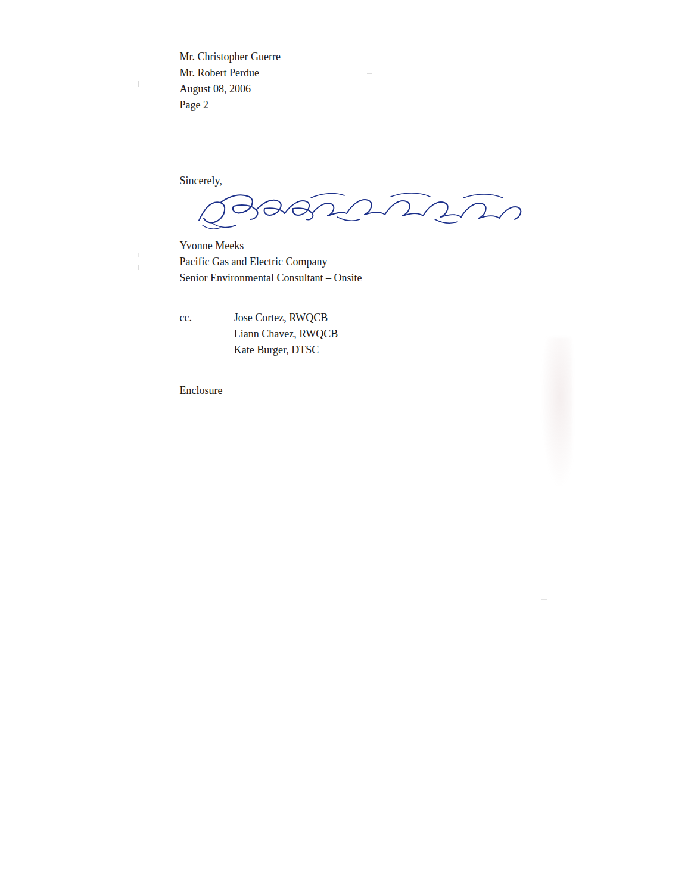Mr. Christopher Guerre
Mr. Robert Perdue
August 08, 2006
Page 2
Sincerely,
Yvonne Meeks
Pacific Gas and Electric Company
Senior Environmental Consultant – Onsite
cc.
Jose Cortez, RWQCB
Liann Chavez, RWQCB
Kate Burger, DTSC
Enclosure